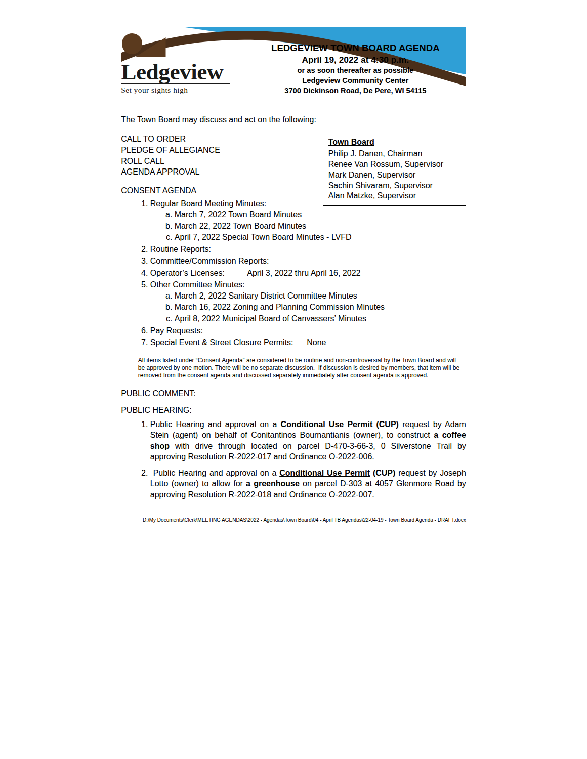Ledgeview
Set your sights high
LEDGEVIEW TOWN BOARD AGENDA
April 19, 2022 at 4:30 p.m.
or as soon thereafter as possible
Ledgeview Community Center
3700 Dickinson Road, De Pere, WI 54115
The Town Board may discuss and act on the following:
Town Board
Philip J. Danen, Chairman
Renee Van Rossum, Supervisor
Mark Danen, Supervisor
Sachin Shivaram, Supervisor
Alan Matzke, Supervisor
CALL TO ORDER
PLEDGE OF ALLEGIANCE
ROLL CALL
AGENDA APPROVAL
CONSENT AGENDA
Regular Board Meeting Minutes:
March 7, 2022 Town Board Minutes
March 22, 2022 Town Board Minutes
April 7, 2022 Special Town Board Minutes - LVFD
Routine Reports:
Committee/Commission Reports:
Operator’s Licenses: April 3, 2022 thru April 16, 2022
Other Committee Minutes:
March 2, 2022 Sanitary District Committee Minutes
March 16, 2022 Zoning and Planning Commission Minutes
April 8, 2022 Municipal Board of Canvassers’ Minutes
Pay Requests:
Special Event & Street Closure Permits: None
All items listed under “Consent Agenda” are considered to be routine and non-controversial by the Town Board and will be approved by one motion. There will be no separate discussion. If discussion is desired by members, that item will be removed from the consent agenda and discussed separately immediately after consent agenda is approved.
PUBLIC COMMENT:
PUBLIC HEARING:
Public Hearing and approval on a Conditional Use Permit (CUP) request by Adam Stein (agent) on behalf of Conitantinos Bournantianis (owner), to construct a coffee shop with drive through located on parcel D-470-3-66-3, 0 Silverstone Trail by approving Resolution R-2022-017 and Ordinance O-2022-006.
Public Hearing and approval on a Conditional Use Permit (CUP) request by Joseph Lotto (owner) to allow for a greenhouse on parcel D-303 at 4057 Glenmore Road by approving Resolution R-2022-018 and Ordinance O-2022-007.
D:\My Documents\Clerk\MEETING AGENDAS\2022 - Agendas\Town Board\04 - April TB Agendas\22-04-19 - Town Board Agenda - DRAFT.docx